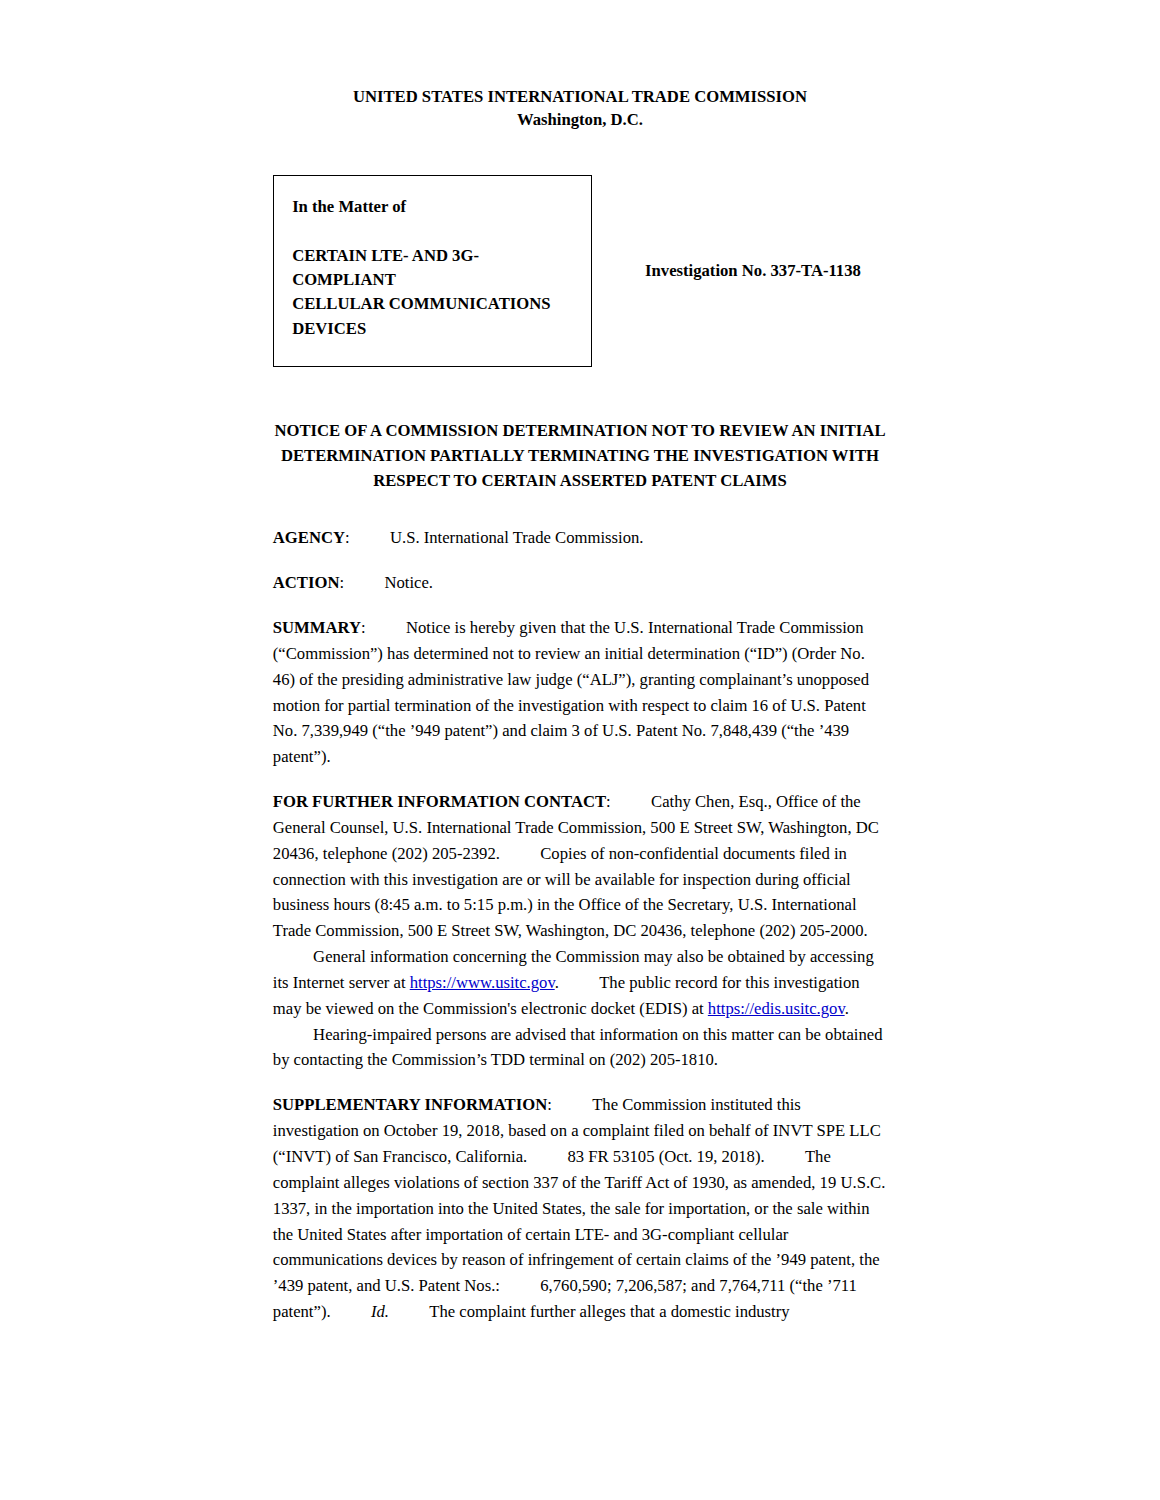UNITED STATES INTERNATIONAL TRADE COMMISSION Washington, D.C.
In the Matter of
CERTAIN LTE- AND 3G-COMPLIANT
CELLULAR COMMUNICATIONS
DEVICES
Investigation No. 337-TA-1138
Notice of a Commission Determination Not to Review an Initial
Determination Partially Terminating the Investigation with
Respect to Certain Asserted Patent Claims
AGENCY: U.S. International Trade Commission.
ACTION: Notice.
SUMMARY: Notice is hereby given that the U.S. International Trade Commission (“Commission”) has determined not to review an initial determination (“ID”) (Order No. 46) of the presiding administrative law judge (“ALJ”), granting complainant’s unopposed motion for partial termination of the investigation with respect to claim 16 of U.S. Patent No. 7,339,949 (“the ’949 patent”) and claim 3 of U.S. Patent No. 7,848,439 (“the ’439 patent”).
FOR FURTHER INFORMATION CONTACT: Cathy Chen, Esq., Office of the General Counsel, U.S. International Trade Commission, 500 E Street SW, Washington, DC 20436, telephone (202) 205-2392. Copies of non-confidential documents filed in connection with this investigation are or will be available for inspection during official business hours (8:45 a.m. to 5:15 p.m.) in the Office of the Secretary, U.S. International Trade Commission, 500 E Street SW, Washington, DC 20436, telephone (202) 205-2000. General information concerning the Commission may also be obtained by accessing its Internet server at https://www.usitc.gov. The public record for this investigation may be viewed on the Commission's electronic docket (EDIS) at https://edis.usitc.gov. Hearing-impaired persons are advised that information on this matter can be obtained by contacting the Commission’s TDD terminal on (202) 205-1810.
SUPPLEMENTARY INFORMATION: The Commission instituted this investigation on October 19, 2018, based on a complaint filed on behalf of INVT SPE LLC (“INVT) of San Francisco, California. 83 FR 53105 (Oct. 19, 2018). The complaint alleges violations of section 337 of the Tariff Act of 1930, as amended, 19 U.S.C. 1337, in the importation into the United States, the sale for importation, or the sale within the United States after importation of certain LTE- and 3G-compliant cellular communications devices by reason of infringement of certain claims of the ’949 patent, the ’439 patent, and U.S. Patent Nos.: 6,760,590; 7,206,587; and 7,764,711 (“the ’711 patent”). Id. The complaint further alleges that a domestic industry